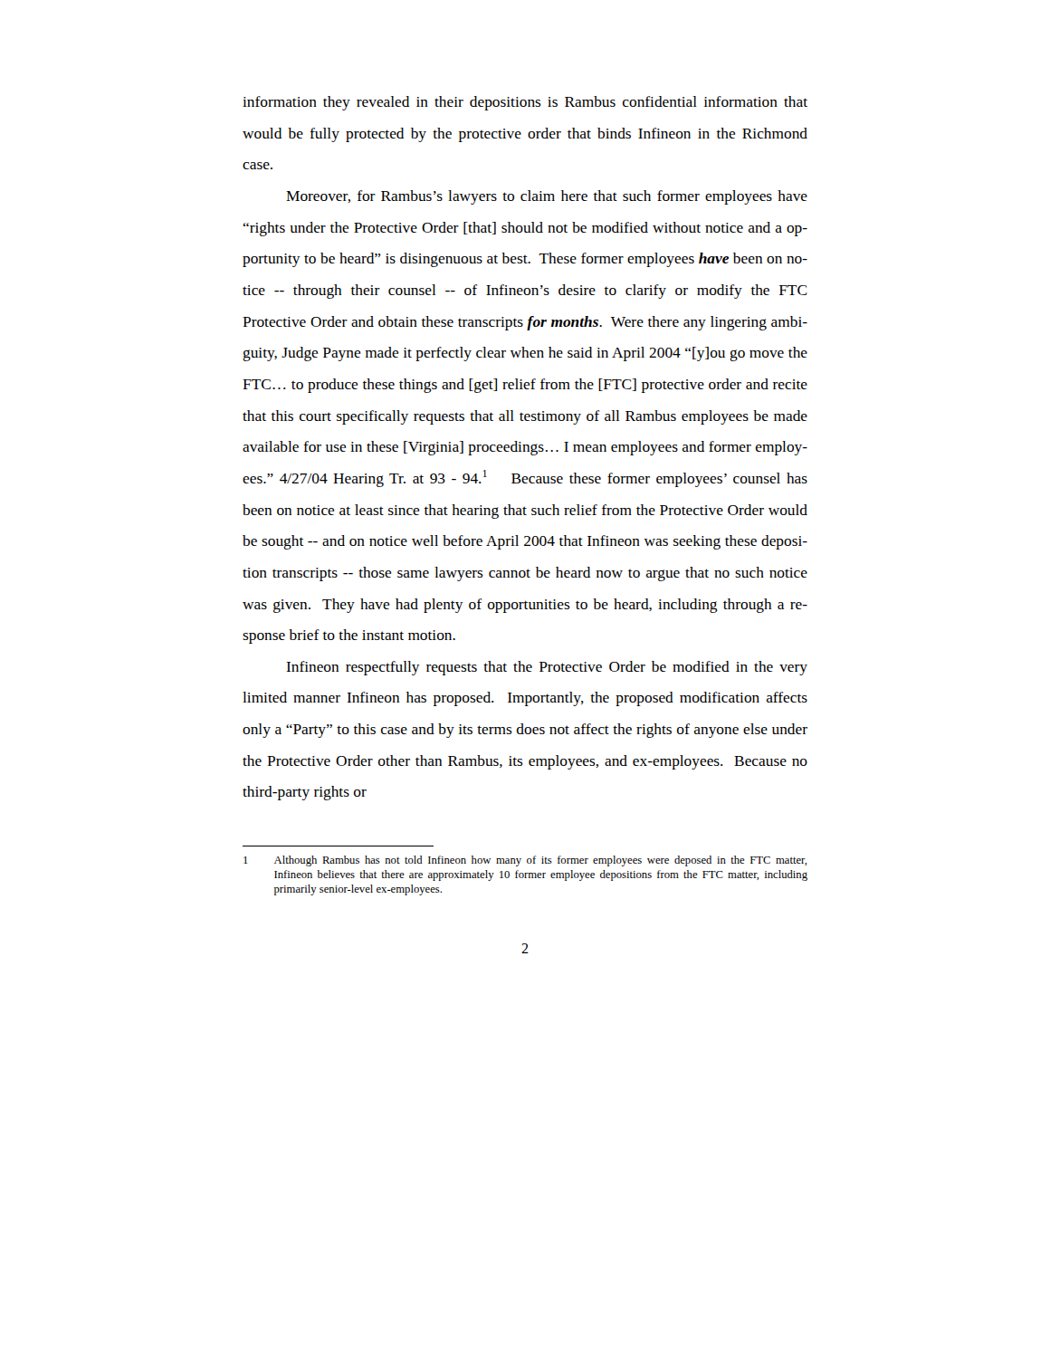information they revealed in their depositions is Rambus confidential information that would be fully protected by the protective order that binds Infineon in the Richmond case.
Moreover, for Rambus’s lawyers to claim here that such former employees have “rights under the Protective Order [that] should not be modified without notice and a opportunity to be heard” is disingenuous at best. These former employees have been on notice -- through their counsel -- of Infineon’s desire to clarify or modify the FTC Protective Order and obtain these transcripts for months. Were there any lingering ambiguity, Judge Payne made it perfectly clear when he said in April 2004 “[y]ou go move the FTC… to produce these things and [get] relief from the [FTC] protective order and recite that this court specifically requests that all testimony of all Rambus employees be made available for use in these [Virginia] proceedings… I mean employees and former employees.” 4/27/04 Hearing Tr. at 93 - 94.1 Because these former employees’ counsel has been on notice at least since that hearing that such relief from the Protective Order would be sought -- and on notice well before April 2004 that Infineon was seeking these deposition transcripts -- those same lawyers cannot be heard now to argue that no such notice was given. They have had plenty of opportunities to be heard, including through a response brief to the instant motion.
Infineon respectfully requests that the Protective Order be modified in the very limited manner Infineon has proposed. Importantly, the proposed modification affects only a “Party” to this case and by its terms does not affect the rights of anyone else under the Protective Order other than Rambus, its employees, and ex-employees. Because no third-party rights or
1
Although Rambus has not told Infineon how many of its former employees were deposed in the FTC matter, Infineon believes that there are approximately 10 former employee depositions from the FTC matter, including primarily senior-level ex-employees.
2